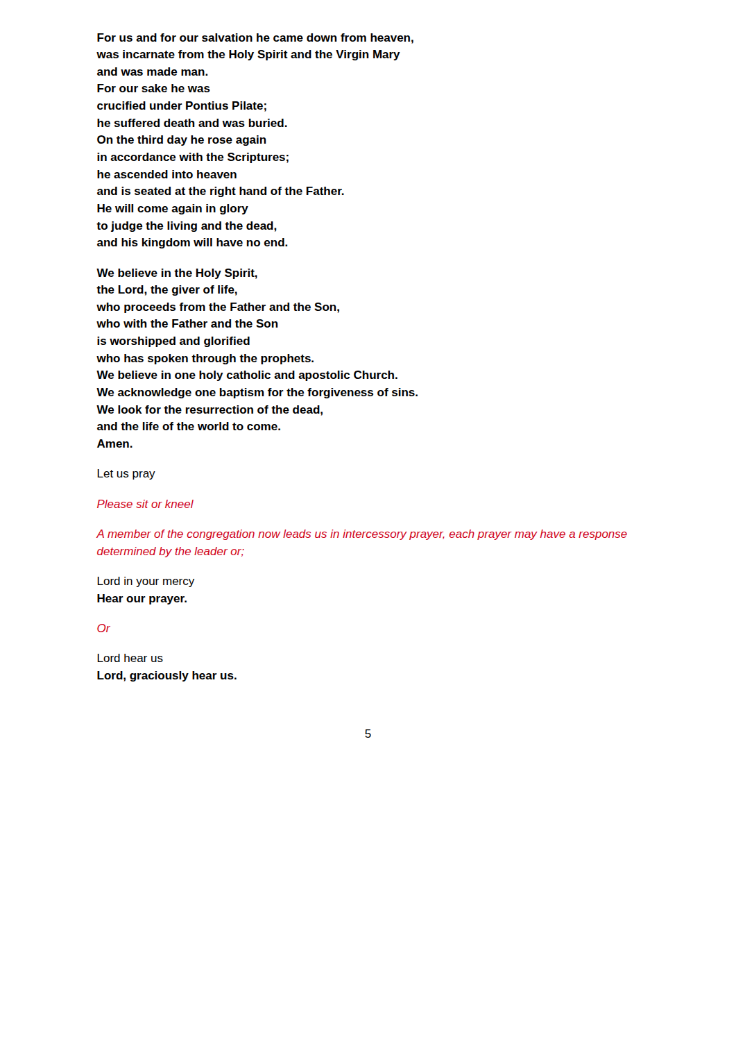For us and for our salvation he came down from heaven,
was incarnate from the Holy Spirit and the Virgin Mary
and was made man.
For our sake he was
crucified under Pontius Pilate;
he suffered death and was buried.
On the third day he rose again
in accordance with the Scriptures;
he ascended into heaven
and is seated at the right hand of the Father.
He will come again in glory
to judge the living and the dead,
and his kingdom will have no end.
We believe in the Holy Spirit,
the Lord, the giver of life,
who proceeds from the Father and the Son,
who with the Father and the Son
is worshipped and glorified
who has spoken through the prophets.
We believe in one holy catholic and apostolic Church.
We acknowledge one baptism for the forgiveness of sins.
We look for the resurrection of the dead,
and the life of the world to come.
Amen.
Let us pray
Please sit or kneel
A member of the congregation now leads us in intercessory prayer, each prayer may have a response determined by the leader or;
Lord in your mercy
Hear our prayer.
Or
Lord hear us
Lord, graciously hear us.
5